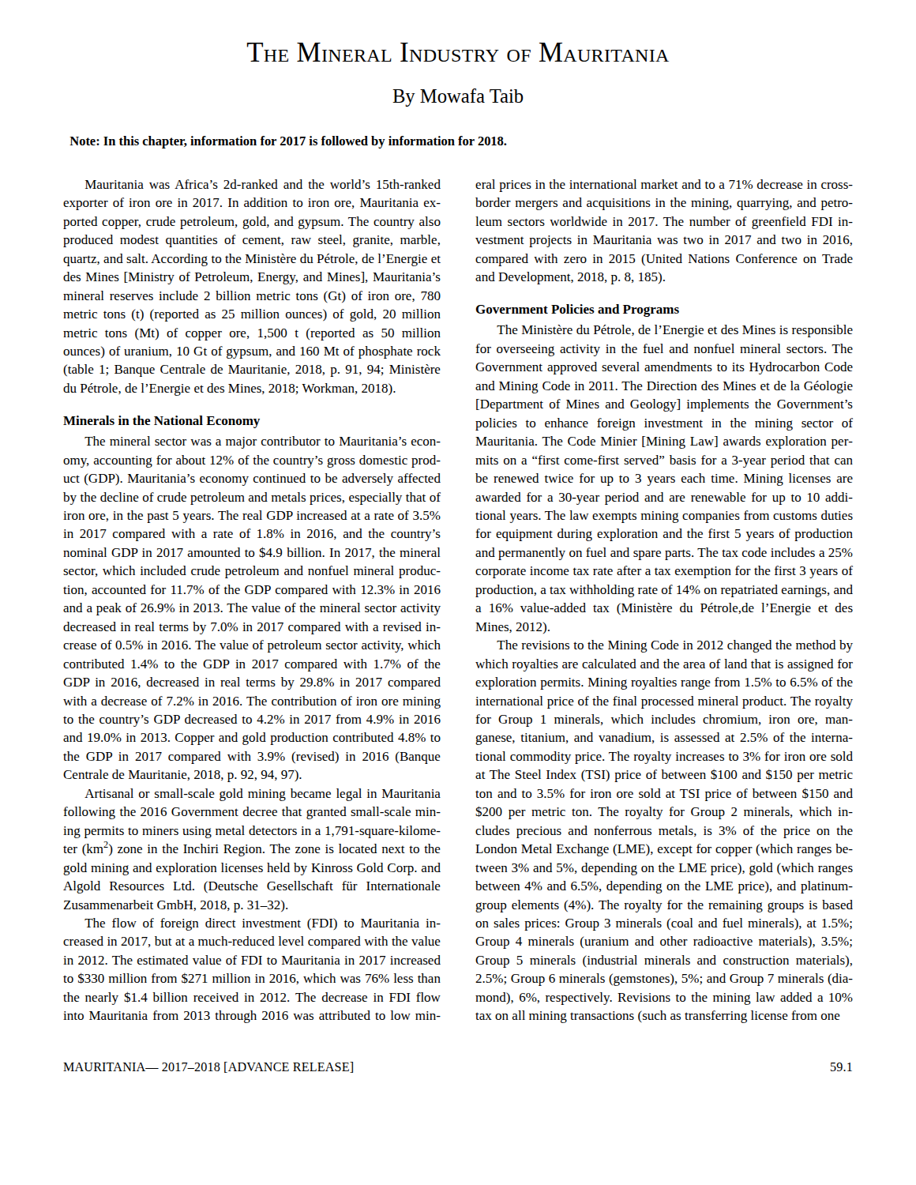The Mineral Industry of Mauritania
By Mowafa Taib
Note: In this chapter, information for 2017 is followed by information for 2018.
Mauritania was Africa’s 2d-ranked and the world’s 15th-ranked exporter of iron ore in 2017. In addition to iron ore, Mauritania exported copper, crude petroleum, gold, and gypsum. The country also produced modest quantities of cement, raw steel, granite, marble, quartz, and salt. According to the Ministère du Pétrole, de l’Energie et des Mines [Ministry of Petroleum, Energy, and Mines], Mauritania’s mineral reserves include 2 billion metric tons (Gt) of iron ore, 780 metric tons (t) (reported as 25 million ounces) of gold, 20 million metric tons (Mt) of copper ore, 1,500 t (reported as 50 million ounces) of uranium, 10 Gt of gypsum, and 160 Mt of phosphate rock (table 1; Banque Centrale de Mauritanie, 2018, p. 91, 94; Ministère du Pétrole, de l’Energie et des Mines, 2018; Workman, 2018).
Minerals in the National Economy
The mineral sector was a major contributor to Mauritania’s economy, accounting for about 12% of the country’s gross domestic product (GDP). Mauritania’s economy continued to be adversely affected by the decline of crude petroleum and metals prices, especially that of iron ore, in the past 5 years. The real GDP increased at a rate of 3.5% in 2017 compared with a rate of 1.8% in 2016, and the country’s nominal GDP in 2017 amounted to $4.9 billion. In 2017, the mineral sector, which included crude petroleum and nonfuel mineral production, accounted for 11.7% of the GDP compared with 12.3% in 2016 and a peak of 26.9% in 2013. The value of the mineral sector activity decreased in real terms by 7.0% in 2017 compared with a revised increase of 0.5% in 2016. The value of petroleum sector activity, which contributed 1.4% to the GDP in 2017 compared with 1.7% of the GDP in 2016, decreased in real terms by 29.8% in 2017 compared with a decrease of 7.2% in 2016. The contribution of iron ore mining to the country’s GDP decreased to 4.2% in 2017 from 4.9% in 2016 and 19.0% in 2013. Copper and gold production contributed 4.8% to the GDP in 2017 compared with 3.9% (revised) in 2016 (Banque Centrale de Mauritanie, 2018, p. 92, 94, 97).
Artisanal or small-scale gold mining became legal in Mauritania following the 2016 Government decree that granted small-scale mining permits to miners using metal detectors in a 1,791-square-kilometer (km2) zone in the Inchiri Region. The zone is located next to the gold mining and exploration licenses held by Kinross Gold Corp. and Algold Resources Ltd. (Deutsche Gesellschaft für Internationale Zusammenarbeit GmbH, 2018, p. 31–32).
The flow of foreign direct investment (FDI) to Mauritania increased in 2017, but at a much-reduced level compared with the value in 2012. The estimated value of FDI to Mauritania in 2017 increased to $330 million from $271 million in 2016, which was 76% less than the nearly $1.4 billion received in 2012. The decrease in FDI flow into Mauritania from 2013 through 2016 was attributed to low mineral prices in the international market and to a 71% decrease in cross-border mergers and acquisitions in the mining, quarrying, and petroleum sectors worldwide in 2017. The number of greenfield FDI investment projects in Mauritania was two in 2017 and two in 2016, compared with zero in 2015 (United Nations Conference on Trade and Development, 2018, p. 8, 185).
Government Policies and Programs
The Ministère du Pétrole, de l’Energie et des Mines is responsible for overseeing activity in the fuel and nonfuel mineral sectors. The Government approved several amendments to its Hydrocarbon Code and Mining Code in 2011. The Direction des Mines et de la Géologie [Department of Mines and Geology] implements the Government’s policies to enhance foreign investment in the mining sector of Mauritania. The Code Minier [Mining Law] awards exploration permits on a “first come-first served” basis for a 3-year period that can be renewed twice for up to 3 years each time. Mining licenses are awarded for a 30-year period and are renewable for up to 10 additional years. The law exempts mining companies from customs duties for equipment during exploration and the first 5 years of production and permanently on fuel and spare parts. The tax code includes a 25% corporate income tax rate after a tax exemption for the first 3 years of production, a tax withholding rate of 14% on repatriated earnings, and a 16% value-added tax (Ministère du Pétrole,de l’Energie et des Mines, 2012).
The revisions to the Mining Code in 2012 changed the method by which royalties are calculated and the area of land that is assigned for exploration permits. Mining royalties range from 1.5% to 6.5% of the international price of the final processed mineral product. The royalty for Group 1 minerals, which includes chromium, iron ore, manganese, titanium, and vanadium, is assessed at 2.5% of the international commodity price. The royalty increases to 3% for iron ore sold at The Steel Index (TSI) price of between $100 and $150 per metric ton and to 3.5% for iron ore sold at TSI price of between $150 and $200 per metric ton. The royalty for Group 2 minerals, which includes precious and nonferrous metals, is 3% of the price on the London Metal Exchange (LME), except for copper (which ranges between 3% and 5%, depending on the LME price), gold (which ranges between 4% and 6.5%, depending on the LME price), and platinum-group elements (4%). The royalty for the remaining groups is based on sales prices: Group 3 minerals (coal and fuel minerals), at 1.5%; Group 4 minerals (uranium and other radioactive materials), 3.5%; Group 5 minerals (industrial minerals and construction materials), 2.5%; Group 6 minerals (gemstones), 5%; and Group 7 minerals (diamond), 6%, respectively. Revisions to the mining law added a 10% tax on all mining transactions (such as transferring license from one
MAURITANIA— 2017–2018 [ADVANCE RELEASE]
59.1